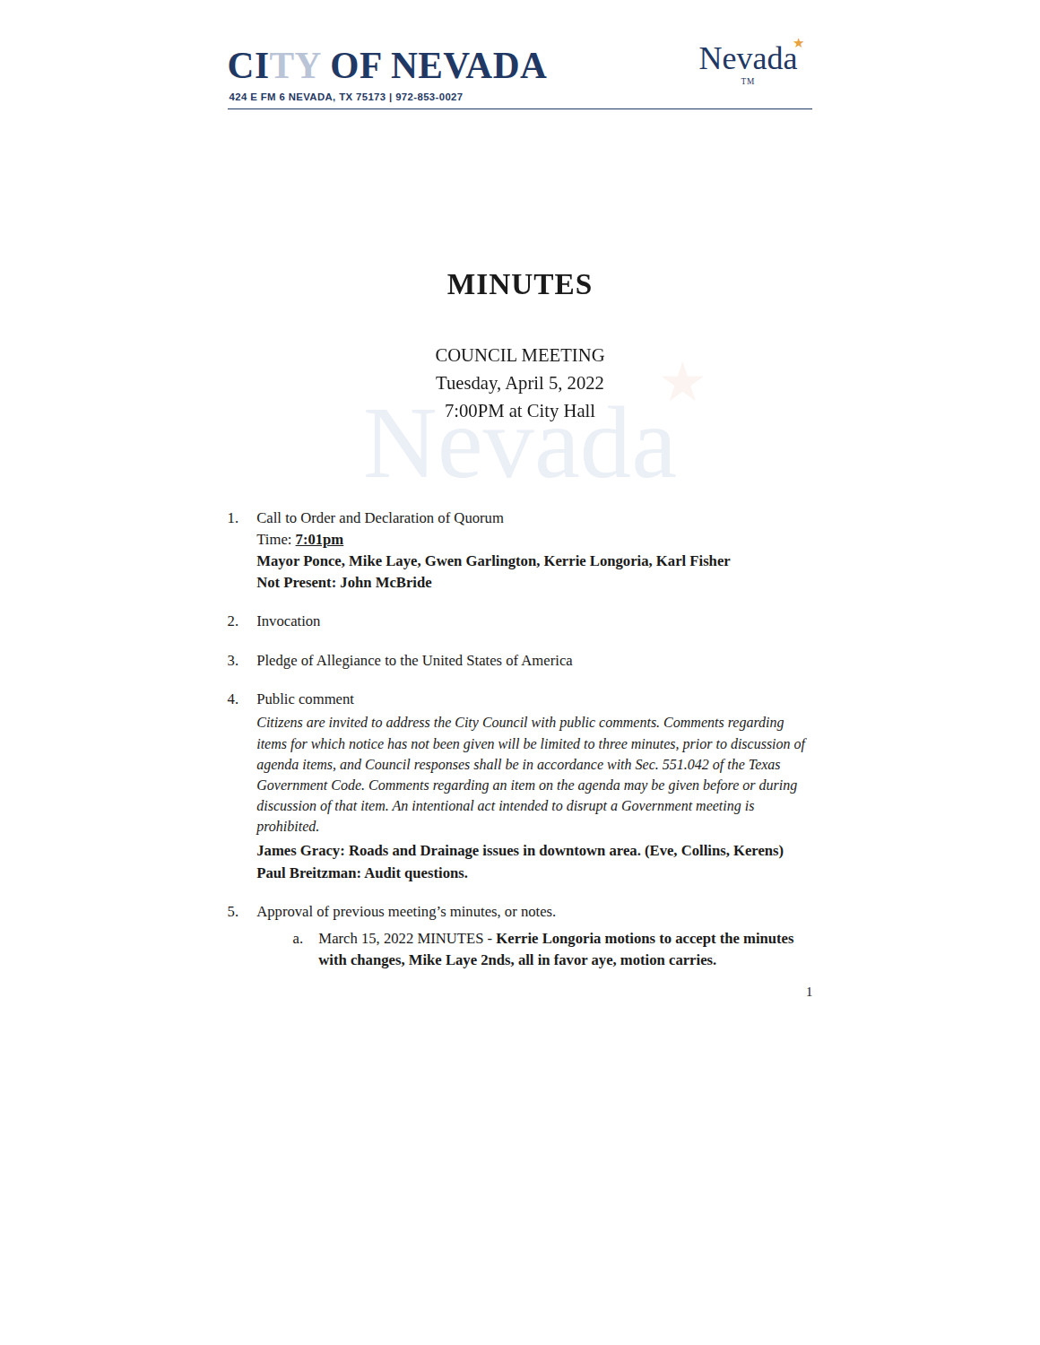Nevada★
TM
CITY OF NEVADA
424 E FM 6 NEVADA, TX 75173 | 972-853-0027
Nevada★
MINUTES
COUNCIL MEETING
Tuesday, April 5, 2022
7:00PM at City Hall
Call to Order and Declaration of Quorum
Time: 7:01pm
Mayor Ponce, Mike Laye, Gwen Garlington, Kerrie Longoria, Karl Fisher
Not Present: John McBride
Invocation
Pledge of Allegiance to the United States of America
Public comment
Citizens are invited to address the City Council with public comments. Comments regarding items for which notice has not been given will be limited to three minutes, prior to discussion of agenda items, and Council responses shall be in accordance with Sec. 551.042 of the Texas Government Code. Comments regarding an item on the agenda may be given before or during discussion of that item. An intentional act intended to disrupt a Government meeting is prohibited.
James Gracy: Roads and Drainage issues in downtown area. (Eve, Collins, Kerens)
Paul Breitzman: Audit questions.
Approval of previous meeting’s minutes, or notes.
March 15, 2022 MINUTES - Kerrie Longoria motions to accept the minutes with changes, Mike Laye 2nds, all in favor aye, motion carries.
1